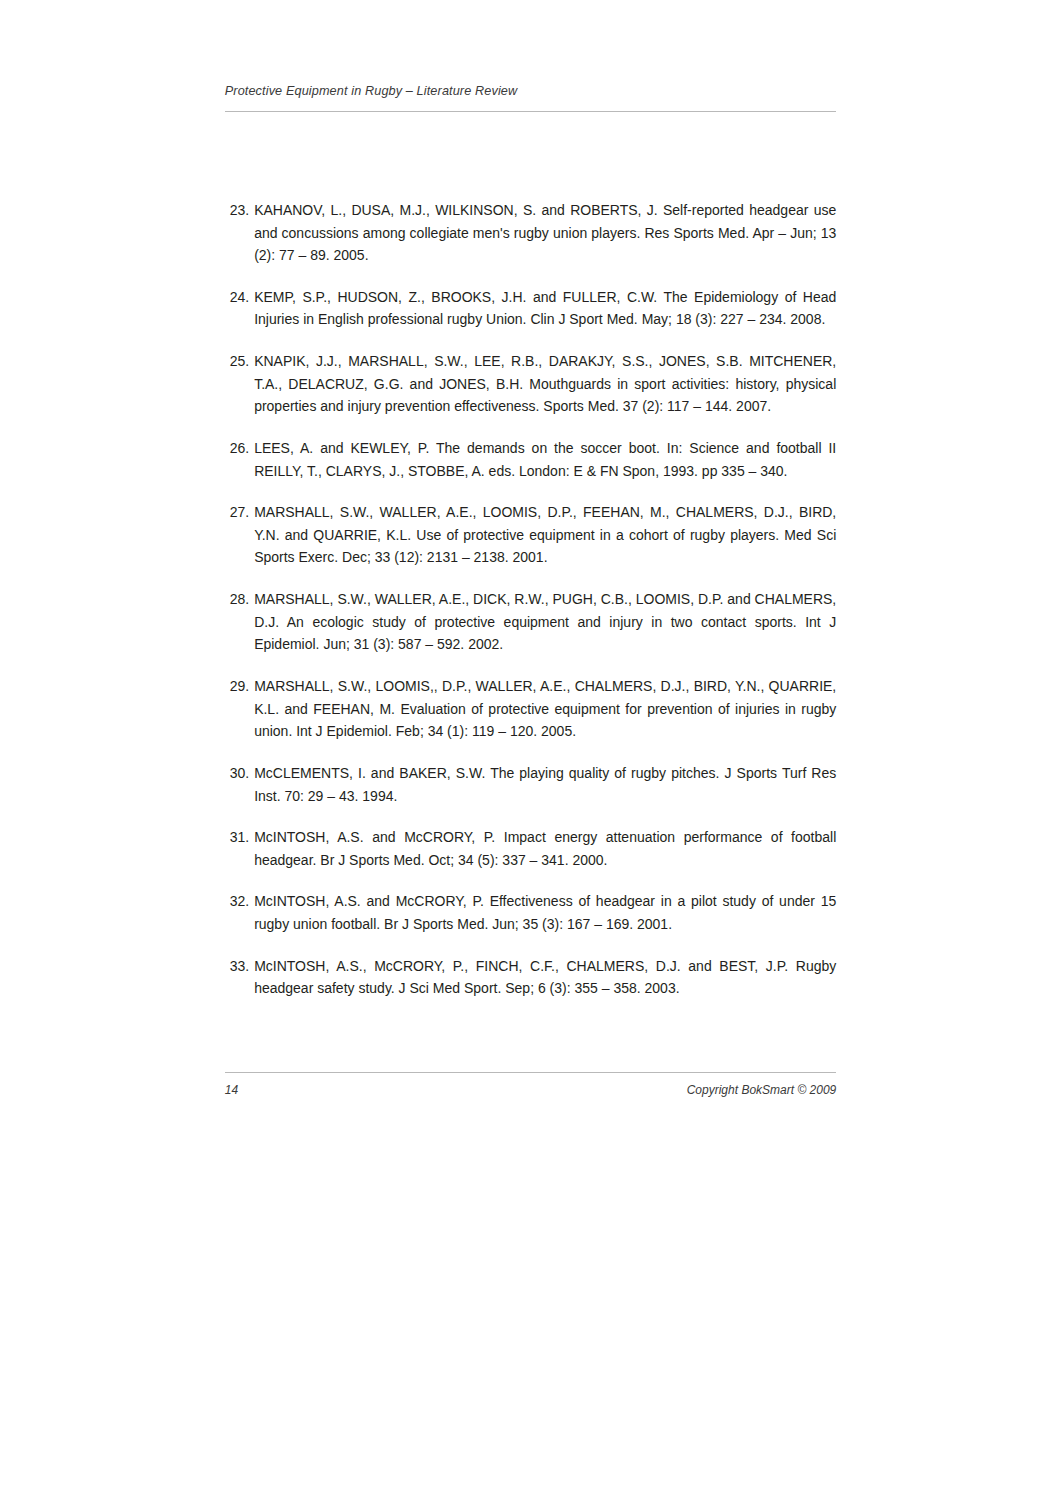Protective Equipment in Rugby – Literature Review
23. KAHANOV, L., DUSA, M.J., WILKINSON, S. and ROBERTS, J. Self-reported headgear use and concussions among collegiate men's rugby union players. Res Sports Med. Apr – Jun; 13 (2): 77 – 89. 2005.
24. KEMP, S.P., HUDSON, Z., BROOKS, J.H. and FULLER, C.W. The Epidemiology of Head Injuries in English professional rugby Union. Clin J Sport Med. May; 18 (3): 227 – 234. 2008.
25. KNAPIK, J.J., MARSHALL, S.W., LEE, R.B., DARAKJY, S.S., JONES, S.B. MITCHENER, T.A., DELACRUZ, G.G. and JONES, B.H. Mouthguards in sport activities: history, physical properties and injury prevention effectiveness. Sports Med. 37 (2): 117 – 144. 2007.
26. LEES, A. and KEWLEY, P. The demands on the soccer boot. In: Science and football II REILLY, T., CLARYS, J., STOBBE, A. eds. London: E & FN Spon, 1993. pp 335 – 340.
27. MARSHALL, S.W., WALLER, A.E., LOOMIS, D.P., FEEHAN, M., CHALMERS, D.J., BIRD, Y.N. and QUARRIE, K.L. Use of protective equipment in a cohort of rugby players. Med Sci Sports Exerc. Dec; 33 (12): 2131 – 2138. 2001.
28. MARSHALL, S.W., WALLER, A.E., DICK, R.W., PUGH, C.B., LOOMIS, D.P. and CHALMERS, D.J. An ecologic study of protective equipment and injury in two contact sports. Int J Epidemiol. Jun; 31 (3): 587 – 592. 2002.
29. MARSHALL, S.W., LOOMIS,, D.P., WALLER, A.E., CHALMERS, D.J., BIRD, Y.N., QUARRIE, K.L. and FEEHAN, M. Evaluation of protective equipment for prevention of injuries in rugby union. Int J Epidemiol. Feb; 34 (1): 119 – 120. 2005.
30. McCLEMENTS, I. and BAKER, S.W. The playing quality of rugby pitches. J Sports Turf Res Inst. 70: 29 – 43. 1994.
31. McINTOSH, A.S. and McCRORY, P. Impact energy attenuation performance of football headgear. Br J Sports Med. Oct; 34 (5): 337 – 341. 2000.
32. McINTOSH, A.S. and McCRORY, P. Effectiveness of headgear in a pilot study of under 15 rugby union football. Br J Sports Med. Jun; 35 (3): 167 – 169. 2001.
33. McINTOSH, A.S., McCRORY, P., FINCH, C.F., CHALMERS, D.J. and BEST, J.P. Rugby headgear safety study. J Sci Med Sport. Sep; 6 (3): 355 – 358. 2003.
14 Copyright BokSmart © 2009